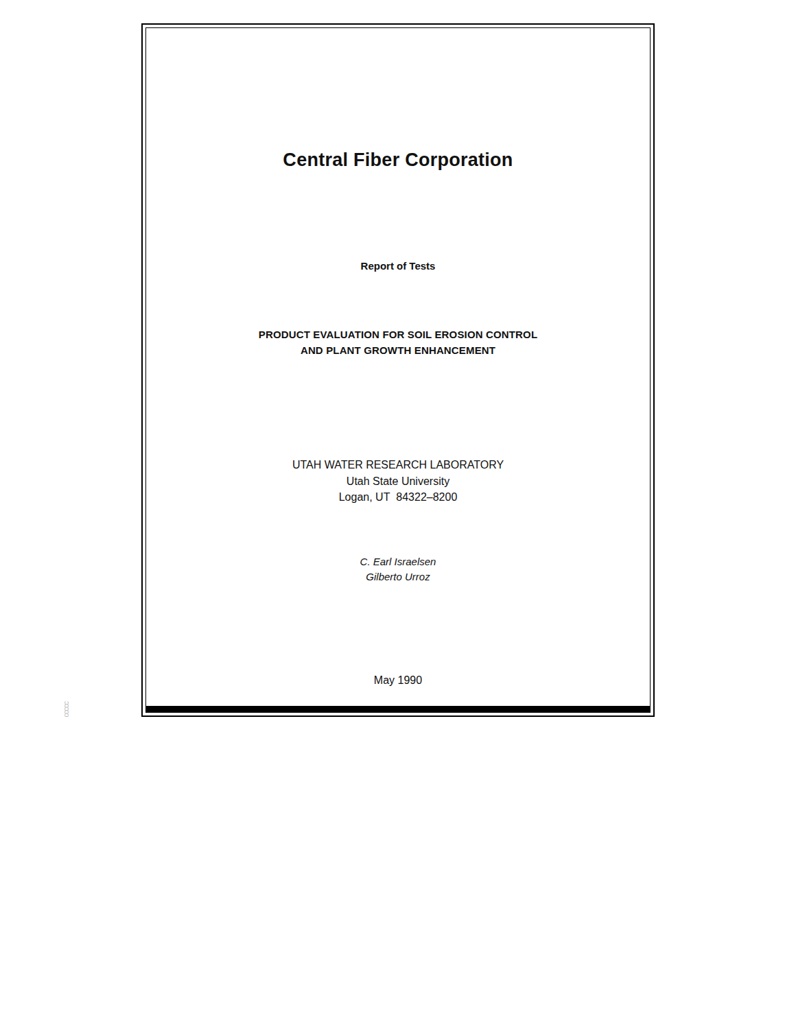ccccc
Central Fiber Corporation
Report of Tests
PRODUCT EVALUATION FOR SOIL EROSION CONTROL
AND PLANT GROWTH ENHANCEMENT
UTAH WATER RESEARCH LABORATORY
Utah State University
Logan, UT 84322–8200
C. Earl Israelsen
Gilberto Urroz
May 1990